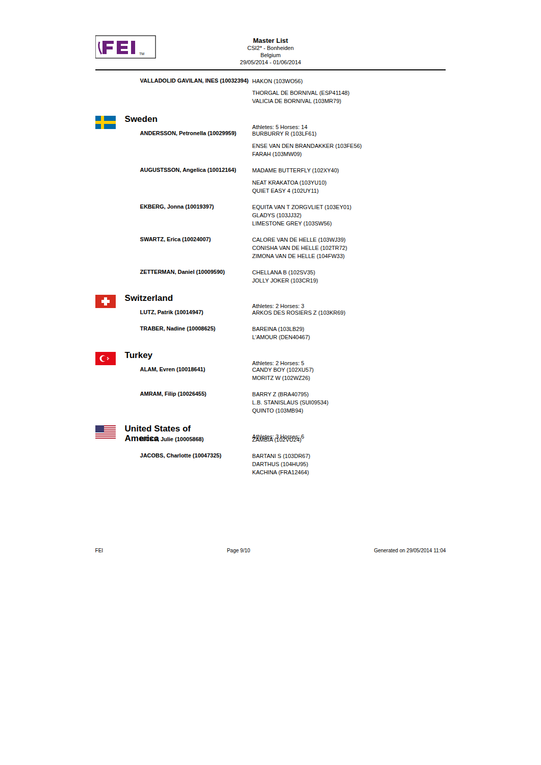TM
Master List
CSI2* - Bonheiden
Belgium
29/05/2014 - 01/06/2014
VALLADOLID GAVILAN, INES (10032394)
HAKON (103WO56)
THORGAL DE BORNIVAL (ESP41148)
VALICIA DE BORNIVAL (103MR79)
Sweden
Athletes: 5 Horses: 14
ANDERSSON, Petronella (10029959)
BURBURRY R (103LF61)
ENSE VAN DEN BRANDAKKER (103FE56)
FARAH (103MW09)
AUGUSTSSON, Angelica (10012164)
MADAME BUTTERFLY (102XY40)
NEAT KRAKATOA (103YU10)
QUIET EASY 4 (102UY11)
EKBERG, Jonna (10019397)
EQUITA VAN T ZORGVLIET (103EY01)
GLADYS (103JJ32)
LIMESTONE GREY (103SW56)
SWARTZ, Erica (10024007)
CALORE VAN DE HELLE (103WJ39)
CONISHA VAN DE HELLE (102TR72)
ZIMONA VAN DE HELLE (104FW33)
ZETTERMAN, Daniel (10009590)
CHELLANA B (102SV35)
JOLLY JOKER (103CR19)
Switzerland
Athletes: 2 Horses: 3
LUTZ, Patrik (10014947)
ARKOS DES ROSIERS Z (103KR69)
TRABER, Nadine (10008625)
BAREINA (103LB29)
L'AMOUR (DEN40467)
Turkey
Athletes: 2 Horses: 5
ALAM, Evren (10018641)
CANDY BOY (102XU57)
MORITZ W (102WZ26)
AMRAM, Filip (10026455)
BARRY Z (BRA40795)
L.B. STANISLAUS (SUI09534)
QUINTO (103MB94)
United States of
America
Athletes: 3 Horses: 6
HICKS, Julie (10005868)
ZAMBIA (102VU24)
JACOBS, Charlotte (10047325)
BARTANI S (103DR67)
DARTHUS (104HU95)
KACHINA (FRA12464)
FEI
Page 9/10
Generated on 29/05/2014 11:04